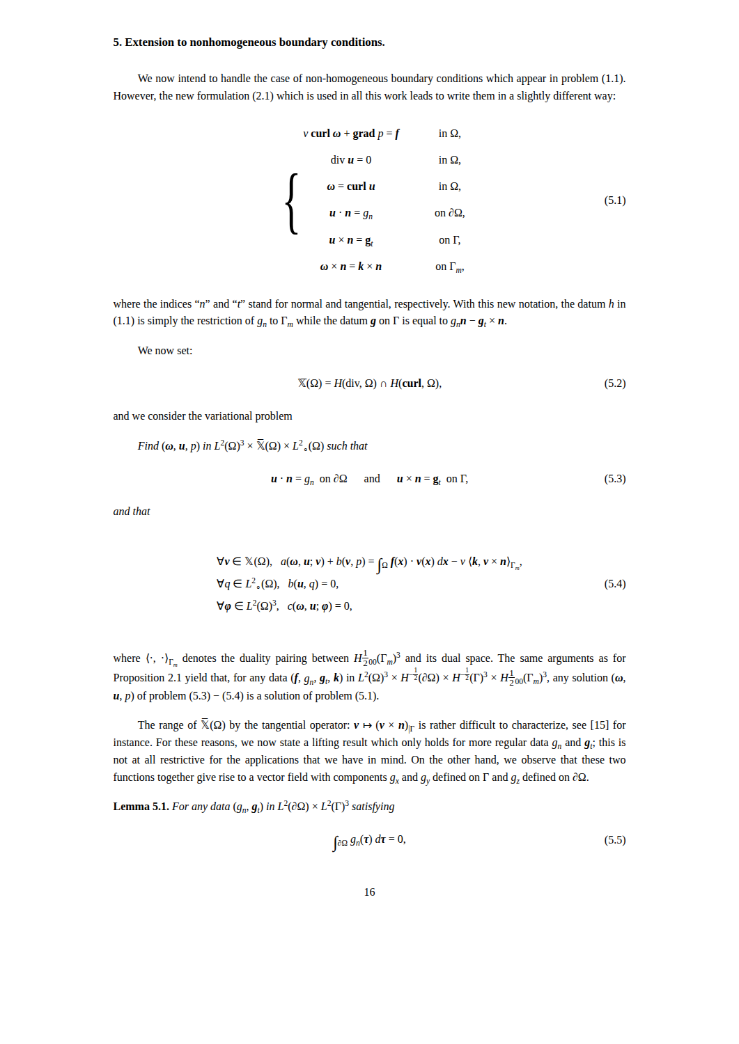5. Extension to nonhomogeneous boundary conditions.
We now intend to handle the case of non-homogeneous boundary conditions which appear in problem (1.1). However, the new formulation (2.1) which is used in all this work leads to write them in a slightly different way:
{
| ν curl ω + grad p = f | in Ω, |
| div u = 0 | in Ω, |
| ω = curl u | in Ω, |
| u · n = g n | on ∂Ω, |
| u × n = g t | on Γ, |
| ω × n = k × n | on Γ m , |
(5.1)
where the indices “n” and “t” stand for normal and tangential, respectively. With this new notation, the datum h in (1.1) is simply the restriction of gn to Γm while the datum g on Γ is equal to gn n − gt × n.
We now set:
𝕏̅(Ω) = H(div, Ω) ∩ H(curl, Ω), (5.2)
and we consider the variational problem
Find (ω, u, p) in L2(Ω)3 × 𝕏̅(Ω) × L2∘(Ω) such that
u · n = gn on ∂Ω and u × n = gt on Γ, (5.3)
and that
∀v ∈ 𝕏(Ω), a(ω, u; v) + b(v, p) = ∫Ω f(x) · v(x) dx − ν ⟨k, v × n⟩Γm, ∀q ∈ L2∘(Ω), b(u, q) = 0, ∀φ ∈ L2(Ω)3, c(ω, u; φ) = 0, (5.4)
where ⟨·, ·⟩Γm denotes the duality pairing between H 1200(Γm)3 and its dual space. The same arguments as for Proposition 2.1 yield that, for any data (f, gn, gt, k) in L2(Ω)3 × H−12(∂Ω) × H−12(Γ)3 × H 1200(Γm)3, any solution (ω, u, p) of problem (5.3) − (5.4) is a solution of problem (5.1).
The range of 𝕏̅(Ω) by the tangential operator: v ↦ (v × n)|Γ is rather difficult to characterize, see [15] for instance. For these reasons, we now state a lifting result which only holds for more regular data gn and gt; this is not at all restrictive for the applications that we have in mind. On the other hand, we observe that these two functions together give rise to a vector field with components gx and gy defined on Γ and gz defined on ∂Ω.
Lemma 5.1. For any data (gn, gt) in L2(∂Ω) × L2(Γ)3 satisfying
∫∂Ω gn(τ) dτ = 0, (5.5)
16